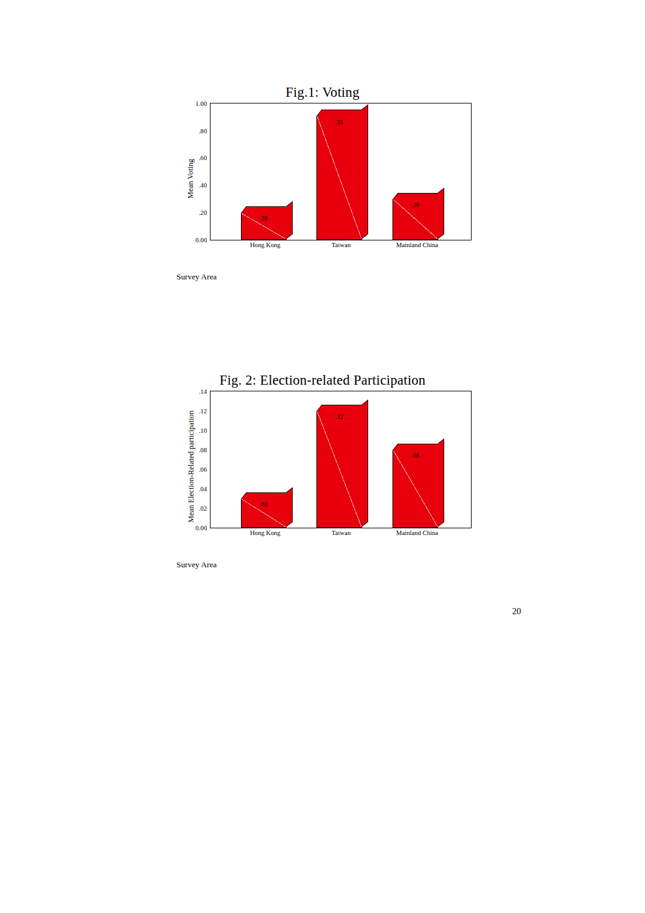Fig.1: Voting
Mean Voting
1.00
.80
.60
.40
.20
0.00
.20
.91
.30
Hong Kong Taiwan Mainland China
Survey Area
Fig. 2: Election-related Participation
Mean Election-Related participation
.14
.12
.10
.08
.06
.04
.02
0.00
.03
.12
.08
Hong Kong Taiwan Mainland China
Survey Area
20